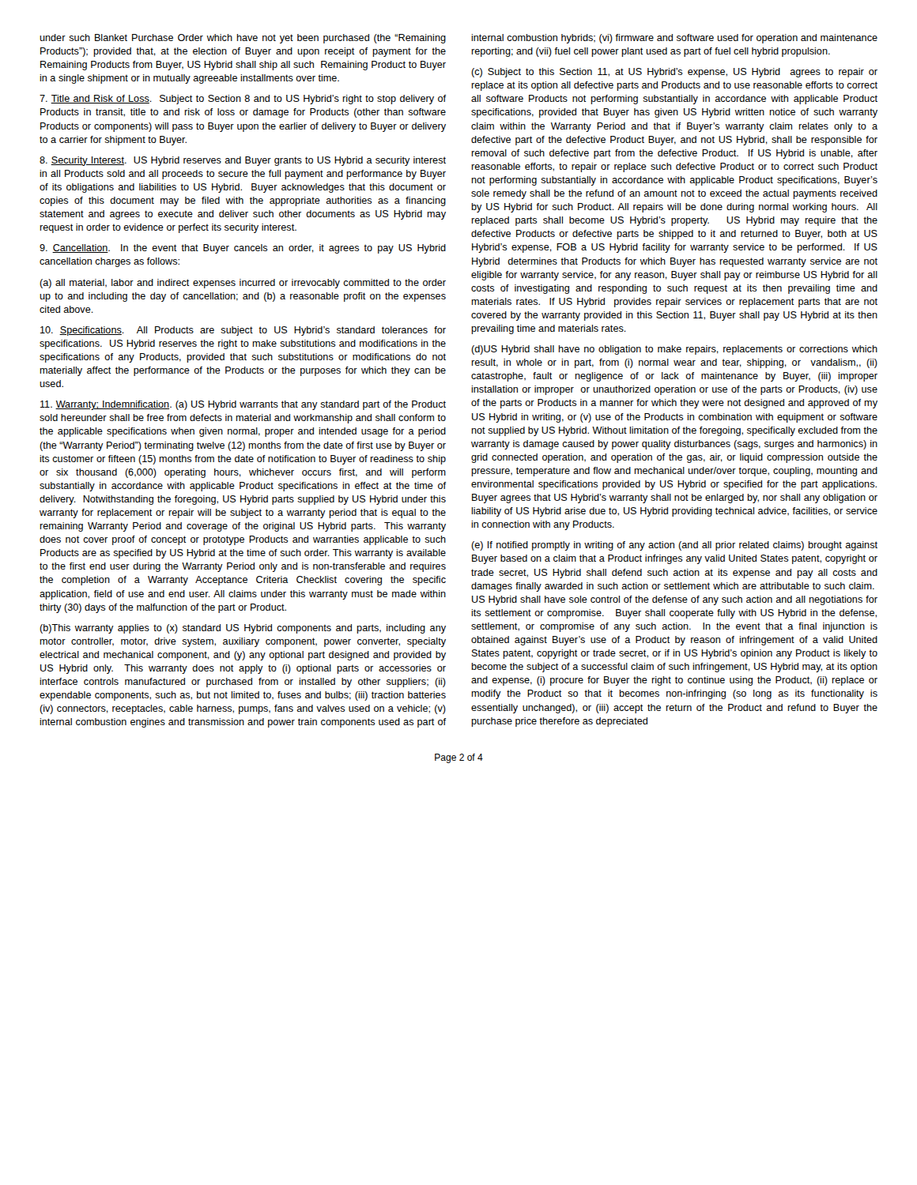under such Blanket Purchase Order which have not yet been purchased (the “Remaining Products”); provided that, at the election of Buyer and upon receipt of payment for the Remaining Products from Buyer, US Hybrid shall ship all such Remaining Product to Buyer in a single shipment or in mutually agreeable installments over time.
7. Title and Risk of Loss. Subject to Section 8 and to US Hybrid’s right to stop delivery of Products in transit, title to and risk of loss or damage for Products (other than software Products or components) will pass to Buyer upon the earlier of delivery to Buyer or delivery to a carrier for shipment to Buyer.
8. Security Interest. US Hybrid reserves and Buyer grants to US Hybrid a security interest in all Products sold and all proceeds to secure the full payment and performance by Buyer of its obligations and liabilities to US Hybrid. Buyer acknowledges that this document or copies of this document may be filed with the appropriate authorities as a financing statement and agrees to execute and deliver such other documents as US Hybrid may request in order to evidence or perfect its security interest.
9. Cancellation. In the event that Buyer cancels an order, it agrees to pay US Hybrid cancellation charges as follows:
(a) all material, labor and indirect expenses incurred or irrevocably committed to the order up to and including the day of cancellation; and (b) a reasonable profit on the expenses cited above.
10. Specifications. All Products are subject to US Hybrid’s standard tolerances for specifications. US Hybrid reserves the right to make substitutions and modifications in the specifications of any Products, provided that such substitutions or modifications do not materially affect the performance of the Products or the purposes for which they can be used.
11. Warranty; Indemnification. (a) US Hybrid warrants that any standard part of the Product sold hereunder shall be free from defects in material and workmanship and shall conform to the applicable specifications when given normal, proper and intended usage for a period (the “Warranty Period”) terminating twelve (12) months from the date of first use by Buyer or its customer or fifteen (15) months from the date of notification to Buyer of readiness to ship or six thousand (6,000) operating hours, whichever occurs first, and will perform substantially in accordance with applicable Product specifications in effect at the time of delivery. Notwithstanding the foregoing, US Hybrid parts supplied by US Hybrid under this warranty for replacement or repair will be subject to a warranty period that is equal to the remaining Warranty Period and coverage of the original US Hybrid parts. This warranty does not cover proof of concept or prototype Products and warranties applicable to such Products are as specified by US Hybrid at the time of such order. This warranty is available to the first end user during the Warranty Period only and is non-transferable and requires the completion of a Warranty Acceptance Criteria Checklist covering the specific application, field of use and end user. All claims under this warranty must be made within thirty (30) days of the malfunction of the part or Product.
(b)This warranty applies to (x) standard US Hybrid components and parts, including any motor controller, motor, drive system, auxiliary component, power converter, specialty electrical and mechanical component, and (y) any optional part designed and provided by US Hybrid only. This warranty does not apply to (i) optional parts or accessories or interface controls manufactured or purchased from or installed by other suppliers; (ii) expendable components, such as, but not limited to, fuses and bulbs; (iii) traction batteries (iv) connectors, receptacles, cable harness, pumps, fans and valves used on a vehicle; (v) internal combustion engines and transmission and power train components used as part of internal combustion hybrids; (vi) firmware and software used for operation and maintenance reporting; and (vii) fuel cell power plant used as part of fuel cell hybrid propulsion.
(c) Subject to this Section 11, at US Hybrid’s expense, US Hybrid agrees to repair or replace at its option all defective parts and Products and to use reasonable efforts to correct all software Products not performing substantially in accordance with applicable Product specifications, provided that Buyer has given US Hybrid written notice of such warranty claim within the Warranty Period and that if Buyer’s warranty claim relates only to a defective part of the defective Product Buyer, and not US Hybrid, shall be responsible for removal of such defective part from the defective Product. If US Hybrid is unable, after reasonable efforts, to repair or replace such defective Product or to correct such Product not performing substantially in accordance with applicable Product specifications, Buyer’s sole remedy shall be the refund of an amount not to exceed the actual payments received by US Hybrid for such Product. All repairs will be done during normal working hours. All replaced parts shall become US Hybrid’s property. US Hybrid may require that the defective Products or defective parts be shipped to it and returned to Buyer, both at US Hybrid’s expense, FOB a US Hybrid facility for warranty service to be performed. If US Hybrid determines that Products for which Buyer has requested warranty service are not eligible for warranty service, for any reason, Buyer shall pay or reimburse US Hybrid for all costs of investigating and responding to such request at its then prevailing time and materials rates. If US Hybrid provides repair services or replacement parts that are not covered by the warranty provided in this Section 11, Buyer shall pay US Hybrid at its then prevailing time and materials rates.
(d)US Hybrid shall have no obligation to make repairs, replacements or corrections which result, in whole or in part, from (i) normal wear and tear, shipping, or vandalism,, (ii) catastrophe, fault or negligence of or lack of maintenance by Buyer, (iii) improper installation or improper or unauthorized operation or use of the parts or Products, (iv) use of the parts or Products in a manner for which they were not designed and approved of my US Hybrid in writing, or (v) use of the Products in combination with equipment or software not supplied by US Hybrid. Without limitation of the foregoing, specifically excluded from the warranty is damage caused by power quality disturbances (sags, surges and harmonics) in grid connected operation, and operation of the gas, air, or liquid compression outside the pressure, temperature and flow and mechanical under/over torque, coupling, mounting and environmental specifications provided by US Hybrid or specified for the part applications. Buyer agrees that US Hybrid’s warranty shall not be enlarged by, nor shall any obligation or liability of US Hybrid arise due to, US Hybrid providing technical advice, facilities, or service in connection with any Products.
(e) If notified promptly in writing of any action (and all prior related claims) brought against Buyer based on a claim that a Product infringes any valid United States patent, copyright or trade secret, US Hybrid shall defend such action at its expense and pay all costs and damages finally awarded in such action or settlement which are attributable to such claim. US Hybrid shall have sole control of the defense of any such action and all negotiations for its settlement or compromise. Buyer shall cooperate fully with US Hybrid in the defense, settlement, or compromise of any such action. In the event that a final injunction is obtained against Buyer’s use of a Product by reason of infringement of a valid United States patent, copyright or trade secret, or if in US Hybrid’s opinion any Product is likely to become the subject of a successful claim of such infringement, US Hybrid may, at its option and expense, (i) procure for Buyer the right to continue using the Product, (ii) replace or modify the Product so that it becomes non-infringing (so long as its functionality is essentially unchanged), or (iii) accept the return of the Product and refund to Buyer the purchase price therefore as depreciated
Page 2 of 4